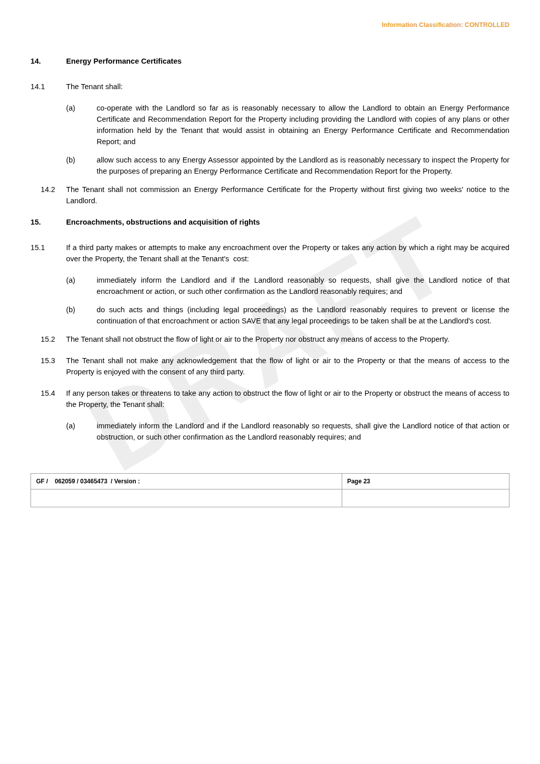DRAFT
Information Classification: CONTROLLED
14.
Energy Performance Certificates
14.1
The Tenant shall:
(a)
co-operate with the Landlord so far as is reasonably necessary to allow the Landlord to obtain an Energy Performance Certificate and Recommendation Report for the Property including providing the Landlord with copies of any plans or other information held by the Tenant that would assist in obtaining an Energy Performance Certificate and Recommendation Report; and
(b)
allow such access to any Energy Assessor appointed by the Landlord as is reasonably necessary to inspect the Property for the purposes of preparing an Energy Performance Certificate and Recommendation Report for the Property.
14.2
The Tenant shall not commission an Energy Performance Certificate for the Property without first giving two weeks' notice to the Landlord.
15.
Encroachments, obstructions and acquisition of rights
15.1
If a third party makes or attempts to make any encroachment over the Property or takes any action by which a right may be acquired over the Property, the Tenant shall at the Tenant's cost:
(a)
immediately inform the Landlord and if the Landlord reasonably so requests, shall give the Landlord notice of that encroachment or action, or such other confirmation as the Landlord reasonably requires; and
(b)
do such acts and things (including legal proceedings) as the Landlord reasonably requires to prevent or license the continuation of that encroachment or action SAVE that any legal proceedings to be taken shall be at the Landlord's cost.
15.2
The Tenant shall not obstruct the flow of light or air to the Property nor obstruct any means of access to the Property.
15.3
The Tenant shall not make any acknowledgement that the flow of light or air to the Property or that the means of access to the Property is enjoyed with the consent of any third party.
15.4
If any person takes or threatens to take any action to obstruct the flow of light or air to the Property or obstruct the means of access to the Property, the Tenant shall:
(a)
immediately inform the Landlord and if the Landlord reasonably so requests, shall give the Landlord notice of that action or obstruction, or such other confirmation as the Landlord reasonably requires; and
| GF / 062059 / 03465473 / Version : | Page 23 |